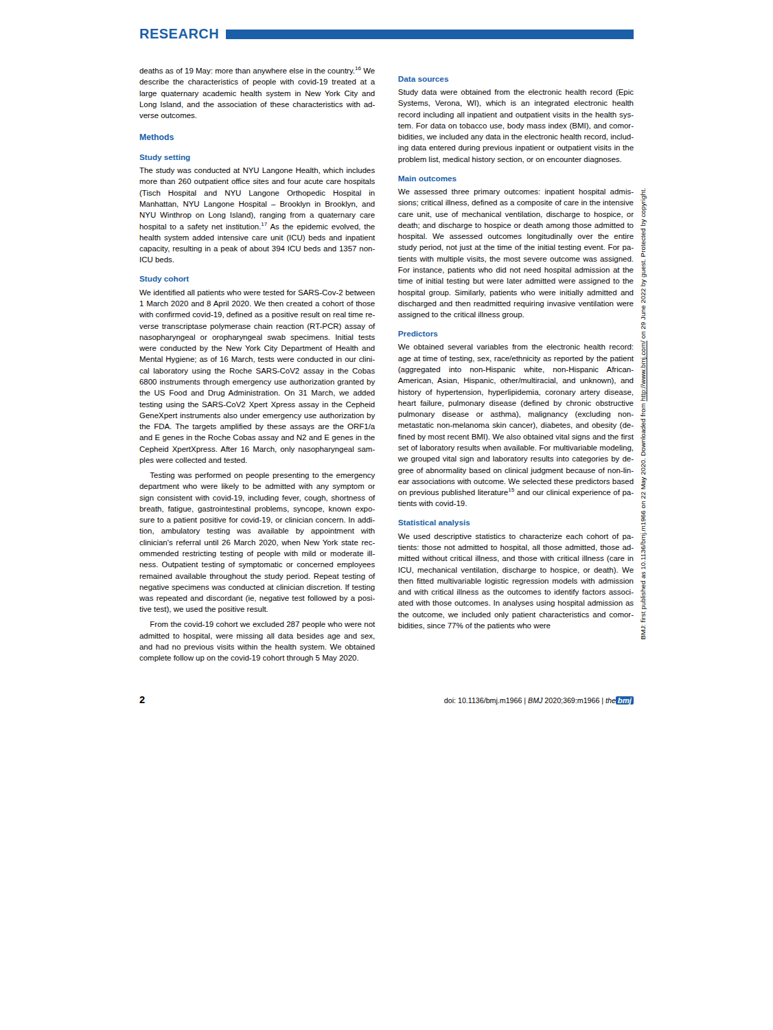RESEARCH
deaths as of 19 May: more than anywhere else in the country.16 We describe the characteristics of people with covid-19 treated at a large quaternary academic health system in New York City and Long Island, and the association of these characteristics with adverse outcomes.
Methods
Study setting
The study was conducted at NYU Langone Health, which includes more than 260 outpatient office sites and four acute care hospitals (Tisch Hospital and NYU Langone Orthopedic Hospital in Manhattan, NYU Langone Hospital – Brooklyn in Brooklyn, and NYU Winthrop on Long Island), ranging from a quaternary care hospital to a safety net institution.17 As the epidemic evolved, the health system added intensive care unit (ICU) beds and inpatient capacity, resulting in a peak of about 394 ICU beds and 1357 non-ICU beds.
Study cohort
We identified all patients who were tested for SARS-Cov-2 between 1 March 2020 and 8 April 2020. We then created a cohort of those with confirmed covid-19, defined as a positive result on real time reverse transcriptase polymerase chain reaction (RT-PCR) assay of nasopharyngeal or oropharyngeal swab specimens. Initial tests were conducted by the New York City Department of Health and Mental Hygiene; as of 16 March, tests were conducted in our clinical laboratory using the Roche SARS-CoV2 assay in the Cobas 6800 instruments through emergency use authorization granted by the US Food and Drug Administration. On 31 March, we added testing using the SARS-CoV2 Xpert Xpress assay in the Cepheid GeneXpert instruments also under emergency use authorization by the FDA. The targets amplified by these assays are the ORF1/a and E genes in the Roche Cobas assay and N2 and E genes in the Cepheid XpertXpress. After 16 March, only nasopharyngeal samples were collected and tested.
Testing was performed on people presenting to the emergency department who were likely to be admitted with any symptom or sign consistent with covid-19, including fever, cough, shortness of breath, fatigue, gastrointestinal problems, syncope, known exposure to a patient positive for covid-19, or clinician concern. In addition, ambulatory testing was available by appointment with clinician's referral until 26 March 2020, when New York state recommended restricting testing of people with mild or moderate illness. Outpatient testing of symptomatic or concerned employees remained available throughout the study period. Repeat testing of negative specimens was conducted at clinician discretion. If testing was repeated and discordant (ie, negative test followed by a positive test), we used the positive result.
From the covid-19 cohort we excluded 287 people who were not admitted to hospital, were missing all data besides age and sex, and had no previous visits within the health system. We obtained complete follow up on the covid-19 cohort through 5 May 2020.
Data sources
Study data were obtained from the electronic health record (Epic Systems, Verona, WI), which is an integrated electronic health record including all inpatient and outpatient visits in the health system. For data on tobacco use, body mass index (BMI), and comorbidities, we included any data in the electronic health record, including data entered during previous inpatient or outpatient visits in the problem list, medical history section, or on encounter diagnoses.
Main outcomes
We assessed three primary outcomes: inpatient hospital admissions; critical illness, defined as a composite of care in the intensive care unit, use of mechanical ventilation, discharge to hospice, or death; and discharge to hospice or death among those admitted to hospital. We assessed outcomes longitudinally over the entire study period, not just at the time of the initial testing event. For patients with multiple visits, the most severe outcome was assigned. For instance, patients who did not need hospital admission at the time of initial testing but were later admitted were assigned to the hospital group. Similarly, patients who were initially admitted and discharged and then readmitted requiring invasive ventilation were assigned to the critical illness group.
Predictors
We obtained several variables from the electronic health record: age at time of testing, sex, race/ethnicity as reported by the patient (aggregated into non-Hispanic white, non-Hispanic African-American, Asian, Hispanic, other/multiracial, and unknown), and history of hypertension, hyperlipidemia, coronary artery disease, heart failure, pulmonary disease (defined by chronic obstructive pulmonary disease or asthma), malignancy (excluding non-metastatic non-melanoma skin cancer), diabetes, and obesity (defined by most recent BMI). We also obtained vital signs and the first set of laboratory results when available. For multivariable modeling, we grouped vital sign and laboratory results into categories by degree of abnormality based on clinical judgment because of non-linear associations with outcome. We selected these predictors based on previous published literature15 and our clinical experience of patients with covid-19.
Statistical analysis
We used descriptive statistics to characterize each cohort of patients: those not admitted to hospital, all those admitted, those admitted without critical illness, and those with critical illness (care in ICU, mechanical ventilation, discharge to hospice, or death). We then fitted multivariable logistic regression models with admission and with critical illness as the outcomes to identify factors associated with those outcomes. In analyses using hospital admission as the outcome, we included only patient characteristics and comorbidities, since 77% of the patients who were
BMJ: first published as 10.1136/bmj.m1966 on 22 May 2020. Downloaded from http://www.bmj.com/ on 29 June 2022 by guest. Protected by copyright.
2
doi: 10.1136/bmj.m1966 | BMJ 2020;369:m1966 | the bmj